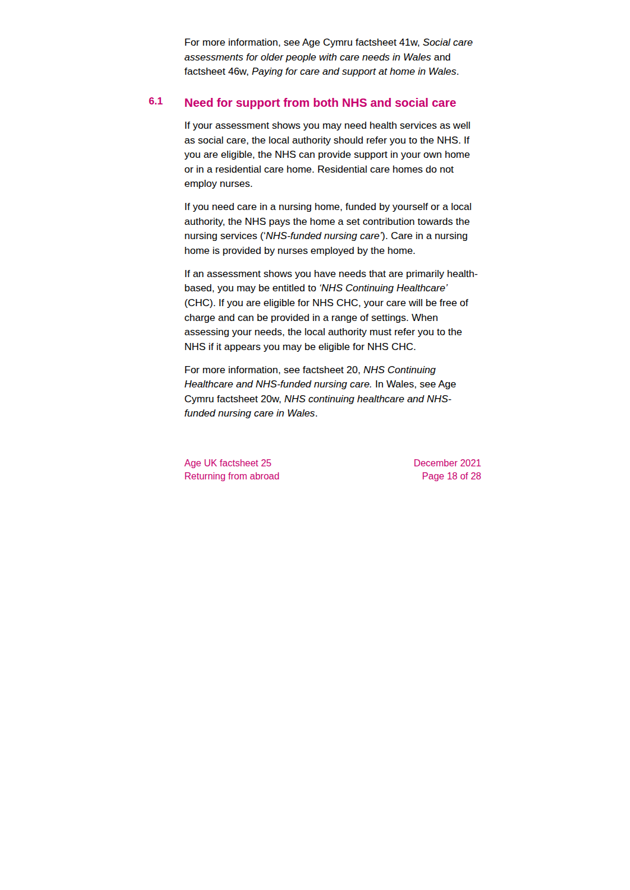For more information, see Age Cymru factsheet 41w, Social care assessments for older people with care needs in Wales and factsheet 46w, Paying for care and support at home in Wales.
6.1 Need for support from both NHS and social care
If your assessment shows you may need health services as well as social care, the local authority should refer you to the NHS. If you are eligible, the NHS can provide support in your own home or in a residential care home. Residential care homes do not employ nurses.
If you need care in a nursing home, funded by yourself or a local authority, the NHS pays the home a set contribution towards the nursing services (‘NHS-funded nursing care’). Care in a nursing home is provided by nurses employed by the home.
If an assessment shows you have needs that are primarily health-based, you may be entitled to ‘NHS Continuing Healthcare’ (CHC). If you are eligible for NHS CHC, your care will be free of charge and can be provided in a range of settings. When assessing your needs, the local authority must refer you to the NHS if it appears you may be eligible for NHS CHC.
For more information, see factsheet 20, NHS Continuing Healthcare and NHS-funded nursing care. In Wales, see Age Cymru factsheet 20w, NHS continuing healthcare and NHS-funded nursing care in Wales.
Age UK factsheet 25
Returning from abroad
December 2021
Page 18 of 28